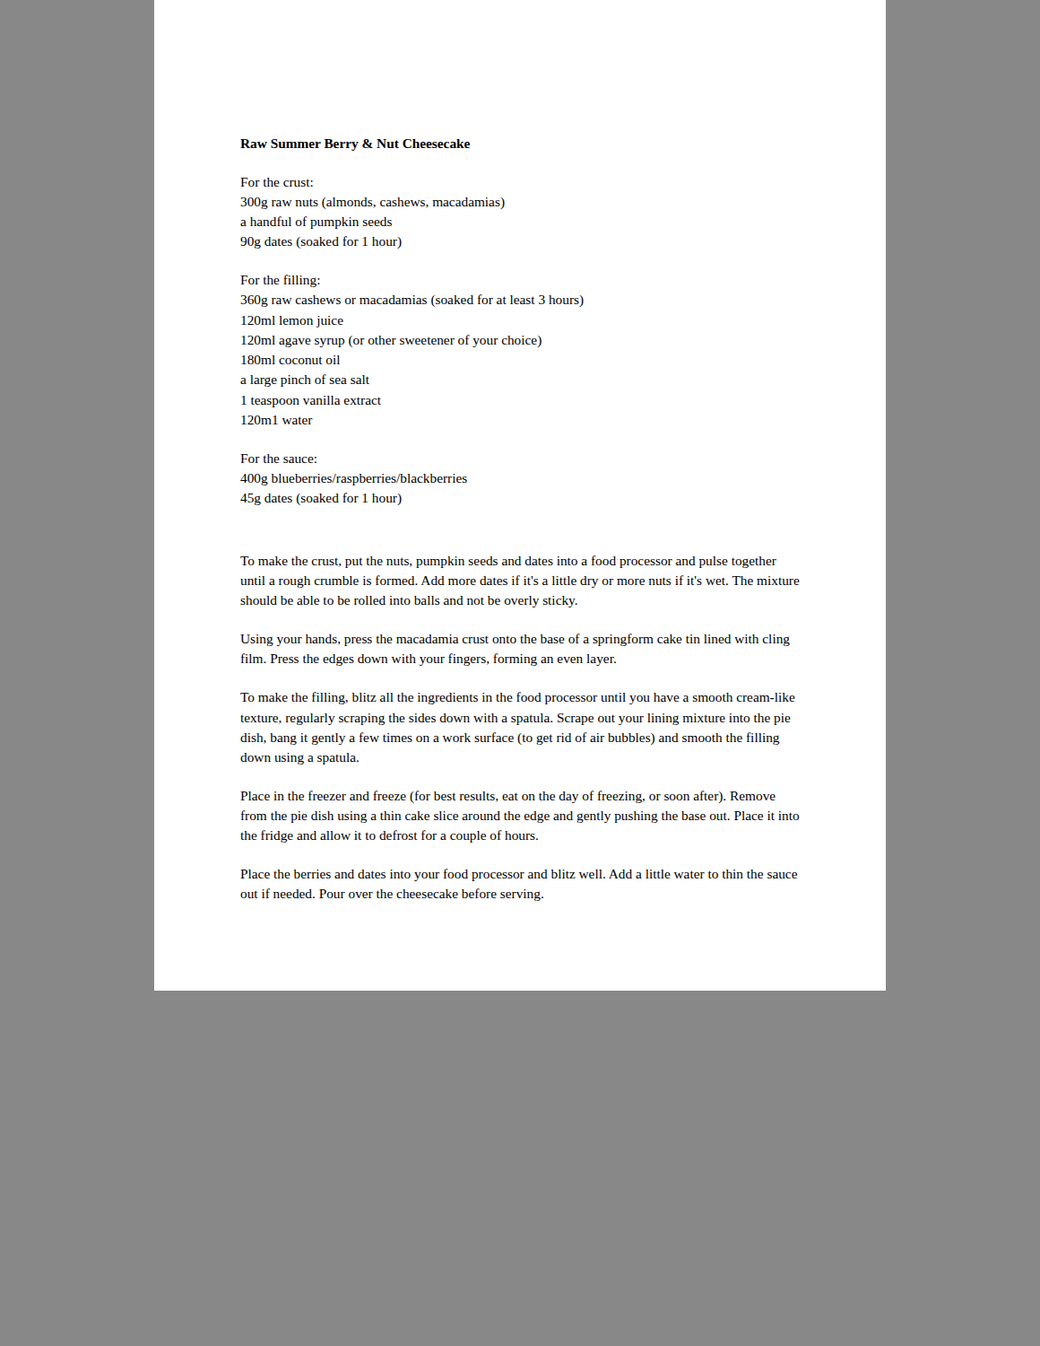Raw Summer Berry & Nut Cheesecake
For the crust:
300g raw nuts (almonds, cashews, macadamias)
a handful of pumpkin seeds
90g dates (soaked for 1 hour)
For the filling:
360g raw cashews or macadamias (soaked for at least 3 hours)
120ml lemon juice
120ml agave syrup (or other sweetener of your choice)
180ml coconut oil
a large pinch of sea salt
1 teaspoon vanilla extract
120m1 water
For the sauce:
400g blueberries/raspberries/blackberries
45g dates (soaked for 1 hour)
To make the crust, put the nuts, pumpkin seeds and dates into a food processor and pulse together until a rough crumble is formed. Add more dates if it's a little dry or more nuts if it's wet. The mixture should be able to be rolled into balls and not be overly sticky.
Using your hands, press the macadamia crust onto the base of a springform cake tin lined with cling film. Press the edges down with your fingers, forming an even layer.
To make the filling, blitz all the ingredients in the food processor until you have a smooth cream-like texture, regularly scraping the sides down with a spatula. Scrape out your lining mixture into the pie dish, bang it gently a few times on a work surface (to get rid of air bubbles) and smooth the filling down using a spatula.
Place in the freezer and freeze (for best results, eat on the day of freezing, or soon after). Remove from the pie dish using a thin cake slice around the edge and gently pushing the base out. Place it into the fridge and allow it to defrost for a couple of hours.
Place the berries and dates into your food processor and blitz well. Add a little water to thin the sauce out if needed. Pour over the cheesecake before serving.